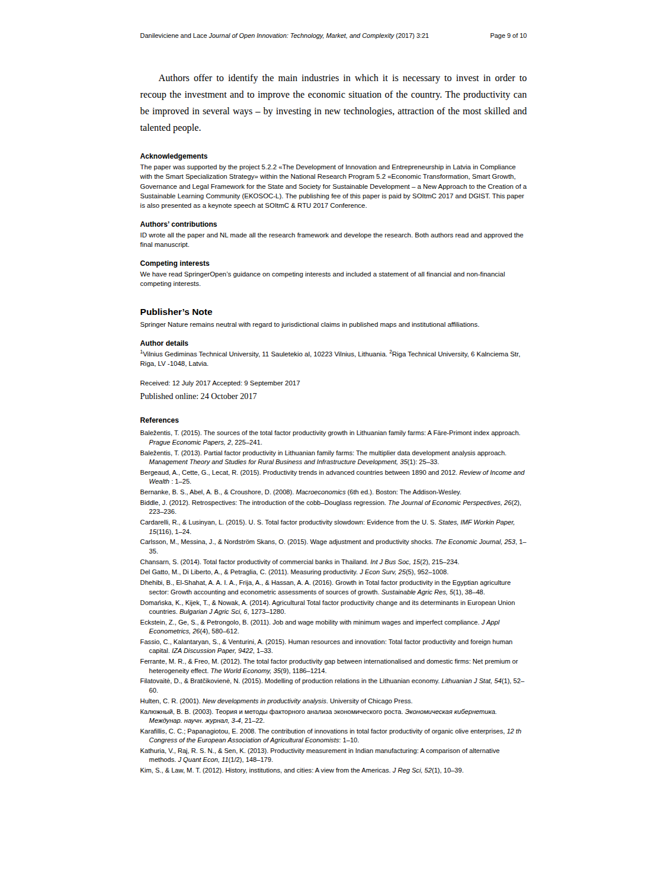Danileviciene and Lace Journal of Open Innovation: Technology, Market, and Complexity (2017) 3:21
Page 9 of 10
Authors offer to identify the main industries in which it is necessary to invest in order to recoup the investment and to improve the economic situation of the country. The productivity can be improved in several ways – by investing in new technologies, attraction of the most skilled and talented people.
Acknowledgements
The paper was supported by the project 5.2.2 «The Development of Innovation and Entrepreneurship in Latvia in Compliance with the Smart Specialization Strategy» within the National Research Program 5.2 «Economic Transformation, Smart Growth, Governance and Legal Framework for the State and Society for Sustainable Development – a New Approach to the Creation of a Sustainable Learning Community (EKOSOC-L). The publishing fee of this paper is paid by SOItmC 2017 and DGIST. This paper is also presented as a keynote speech at SOItmC & RTU 2017 Conference.
Authors’ contributions
ID wrote all the paper and NL made all the research framework and develope the research. Both authors read and approved the final manuscript.
Competing interests
We have read SpringerOpen’s guidance on competing interests and included a statement of all financial and non-financial competing interests.
Publisher’s Note
Springer Nature remains neutral with regard to jurisdictional claims in published maps and institutional affiliations.
Author details
1Vilnius Gediminas Technical University, 11 Sauletekio al, 10223 Vilnius, Lithuania. 2Riga Technical University, 6 Kalnciema Str, Riga, LV -1048, Latvia.
Received: 12 July 2017 Accepted: 9 September 2017
Published online: 24 October 2017
References
Baležentis, T. (2015). The sources of the total factor productivity growth in Lithuanian family farms: A Färe-Primont index approach. Prague Economic Papers, 2, 225–241.
Baležentis, T. (2013). Partial factor productivity in Lithuanian family farms: The multiplier data development analysis approach. Management Theory and Studies for Rural Business and Infrastructure Development, 35(1): 25–33.
Bergeaud, A., Cette, G., Lecat, R. (2015). Productivity trends in advanced countries between 1890 and 2012. Review of Income and Wealth : 1–25.
Bernanke, B. S., Abel, A. B., & Croushore, D. (2008). Macroeconomics (6th ed.). Boston: The Addison-Wesley.
Biddle, J. (2012). Retrospectives: The introduction of the cobb–Douglass regression. The Journal of Economic Perspectives, 26(2), 223–236.
Cardarelli, R., & Lusinyan, L. (2015). U. S. Total factor productivity slowdown: Evidence from the U. S. States, IMF Workin Paper, 15(116), 1–24.
Carlsson, M., Messina, J., & Nordström Skans, O. (2015). Wage adjustment and productivity shocks. The Economic Journal, 253, 1–35.
Chansarn, S. (2014). Total factor productivity of commercial banks in Thailand. Int J Bus Soc, 15(2), 215–234.
Del Gatto, M., Di Liberto, A., & Petraglia, C. (2011). Measuring productivity. J Econ Surv, 25(5), 952–1008.
Dhehibi, B., El-Shahat, A. A. I. A., Frija, A., & Hassan, A. A. (2016). Growth in Total factor productivity in the Egyptian agriculture sector: Growth accounting and econometric assessments of sources of growth. Sustainable Agric Res, 5(1), 38–48.
Domańska, K., Kijek, T., & Nowak, A. (2014). Agricultural Total factor productivity change and its determinants in European Union countries. Bulgarian J Agric Sci, 6, 1273–1280.
Eckstein, Z., Ge, S., & Petrongolo, B. (2011). Job and wage mobility with minimum wages and imperfect compliance. J Appl Econometrics, 26(4), 580–612.
Fassio, C., Kalantaryan, S., & Venturini, A. (2015). Human resources and innovation: Total factor productivity and foreign human capital. IZA Discussion Paper, 9422, 1–33.
Ferrante, M. R., & Freo, M. (2012). The total factor productivity gap between internationalised and domestic firms: Net premium or heterogeneity effect. The World Economy, 35(9), 1186–1214.
Filatovaitė, D., & Bratčikovienė, N. (2015). Modelling of production relations in the Lithuanian economy. Lithuanian J Stat, 54(1), 52–60.
Hulten, C. R. (2001). New developments in productivity analysis. University of Chicago Press.
Калюжный, В. В. (2003). Теория и методы факторного анализа экономического роста. Экономическая кибернетика. Междунар. научн. журнал, 3-4, 21–22.
Karafillis, C. C.; Papanagiotou, E. 2008. The contribution of innovations in total factor productivity of organic olive enterprises, 12 th Congress of the European Association of Agricultural Economists: 1–10.
Kathuria, V., Raj, R. S. N., & Sen, K. (2013). Productivity measurement in Indian manufacturing: A comparison of alternative methods. J Quant Econ, 11(1/2), 148–179.
Kim, S., & Law, M. T. (2012). History, institutions, and cities: A view from the Americas. J Reg Sci, 52(1), 10–39.